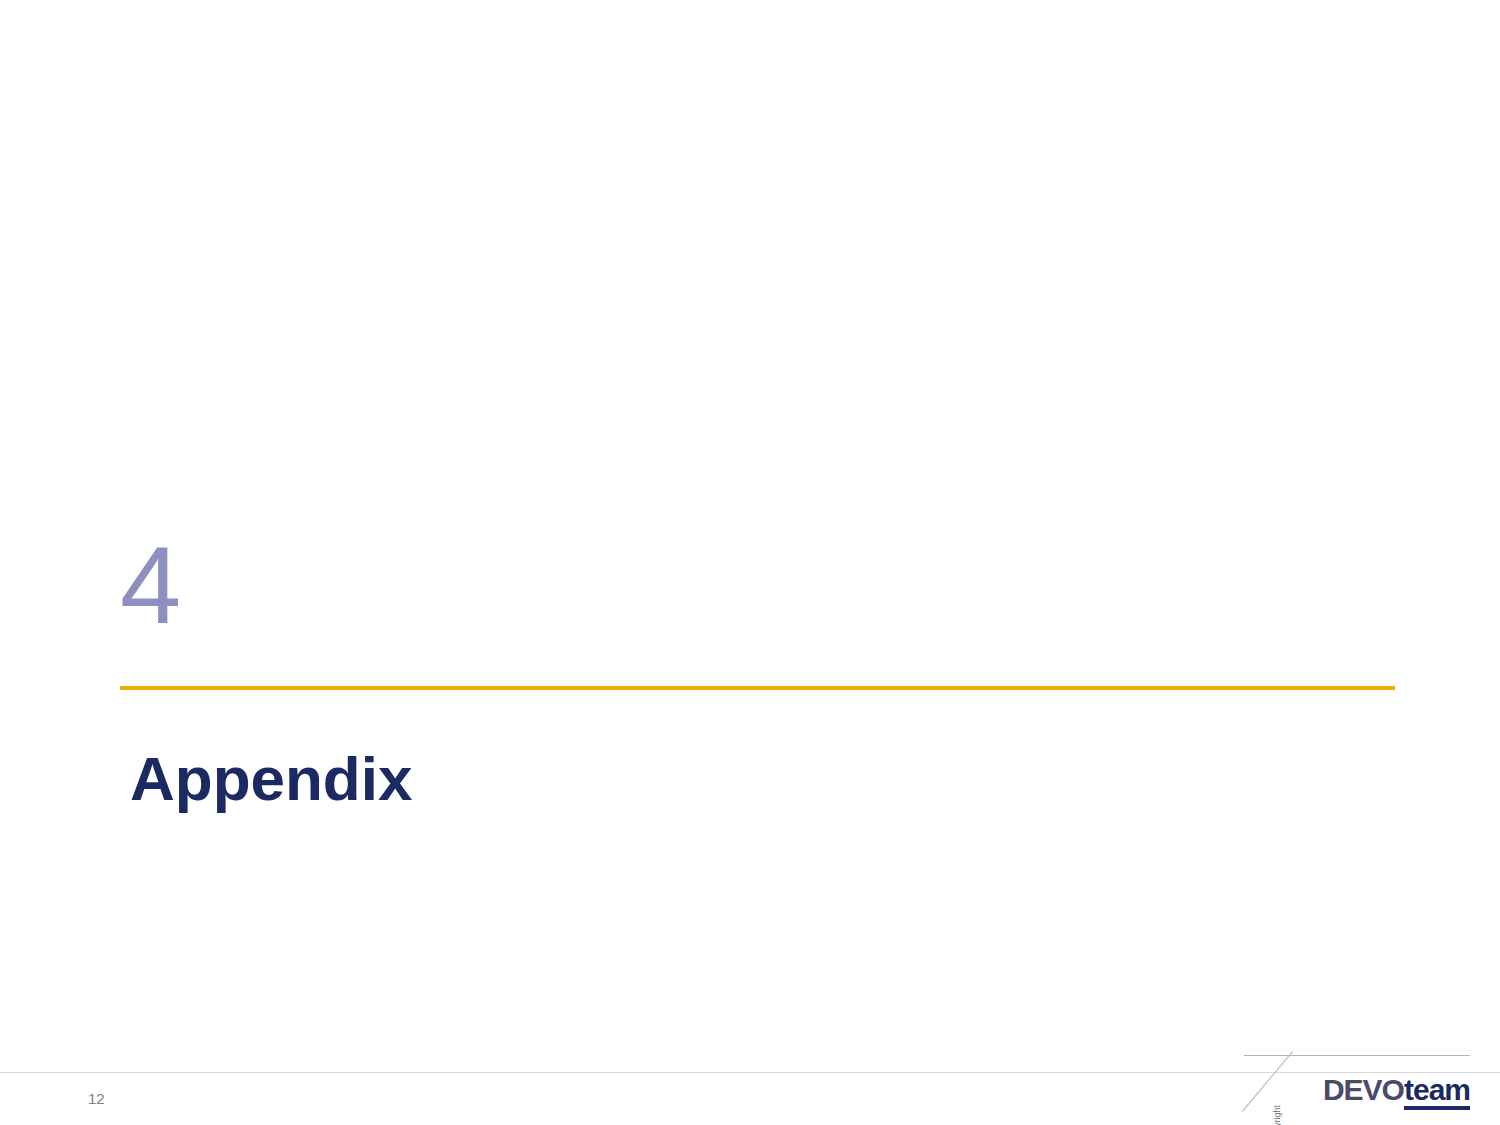4
Appendix
12
Copyright
DEVO team